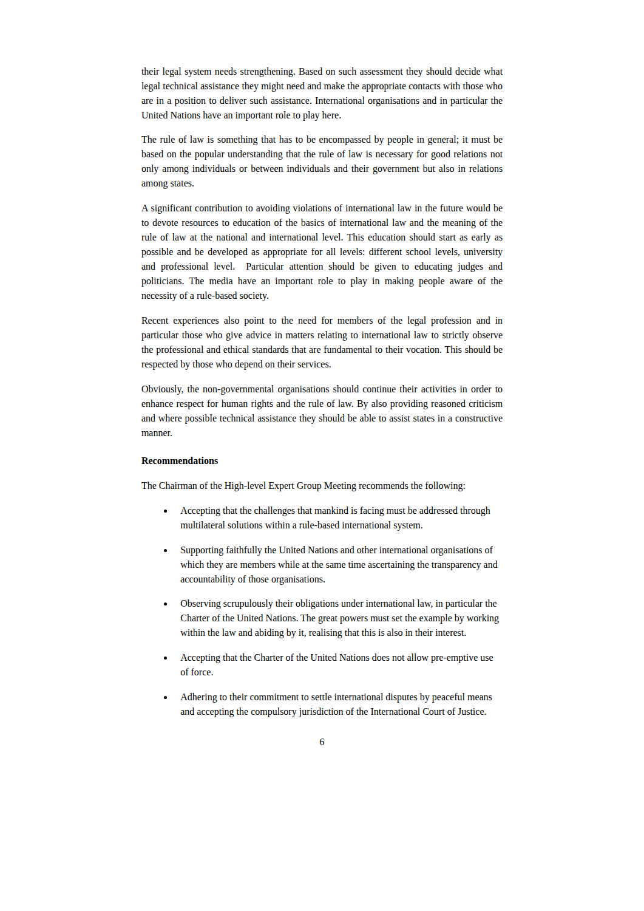their legal system needs strengthening. Based on such assessment they should decide what legal technical assistance they might need and make the appropriate contacts with those who are in a position to deliver such assistance. International organisations and in particular the United Nations have an important role to play here.
The rule of law is something that has to be encompassed by people in general; it must be based on the popular understanding that the rule of law is necessary for good relations not only among individuals or between individuals and their government but also in relations among states.
A significant contribution to avoiding violations of international law in the future would be to devote resources to education of the basics of international law and the meaning of the rule of law at the national and international level. This education should start as early as possible and be developed as appropriate for all levels: different school levels, university and professional level. Particular attention should be given to educating judges and politicians. The media have an important role to play in making people aware of the necessity of a rule-based society.
Recent experiences also point to the need for members of the legal profession and in particular those who give advice in matters relating to international law to strictly observe the professional and ethical standards that are fundamental to their vocation. This should be respected by those who depend on their services.
Obviously, the non-governmental organisations should continue their activities in order to enhance respect for human rights and the rule of law. By also providing reasoned criticism and where possible technical assistance they should be able to assist states in a constructive manner.
Recommendations
The Chairman of the High-level Expert Group Meeting recommends the following:
Accepting that the challenges that mankind is facing must be addressed through multilateral solutions within a rule-based international system.
Supporting faithfully the United Nations and other international organisations of which they are members while at the same time ascertaining the transparency and accountability of those organisations.
Observing scrupulously their obligations under international law, in particular the Charter of the United Nations. The great powers must set the example by working within the law and abiding by it, realising that this is also in their interest.
Accepting that the Charter of the United Nations does not allow pre-emptive use of force.
Adhering to their commitment to settle international disputes by peaceful means and accepting the compulsory jurisdiction of the International Court of Justice.
6